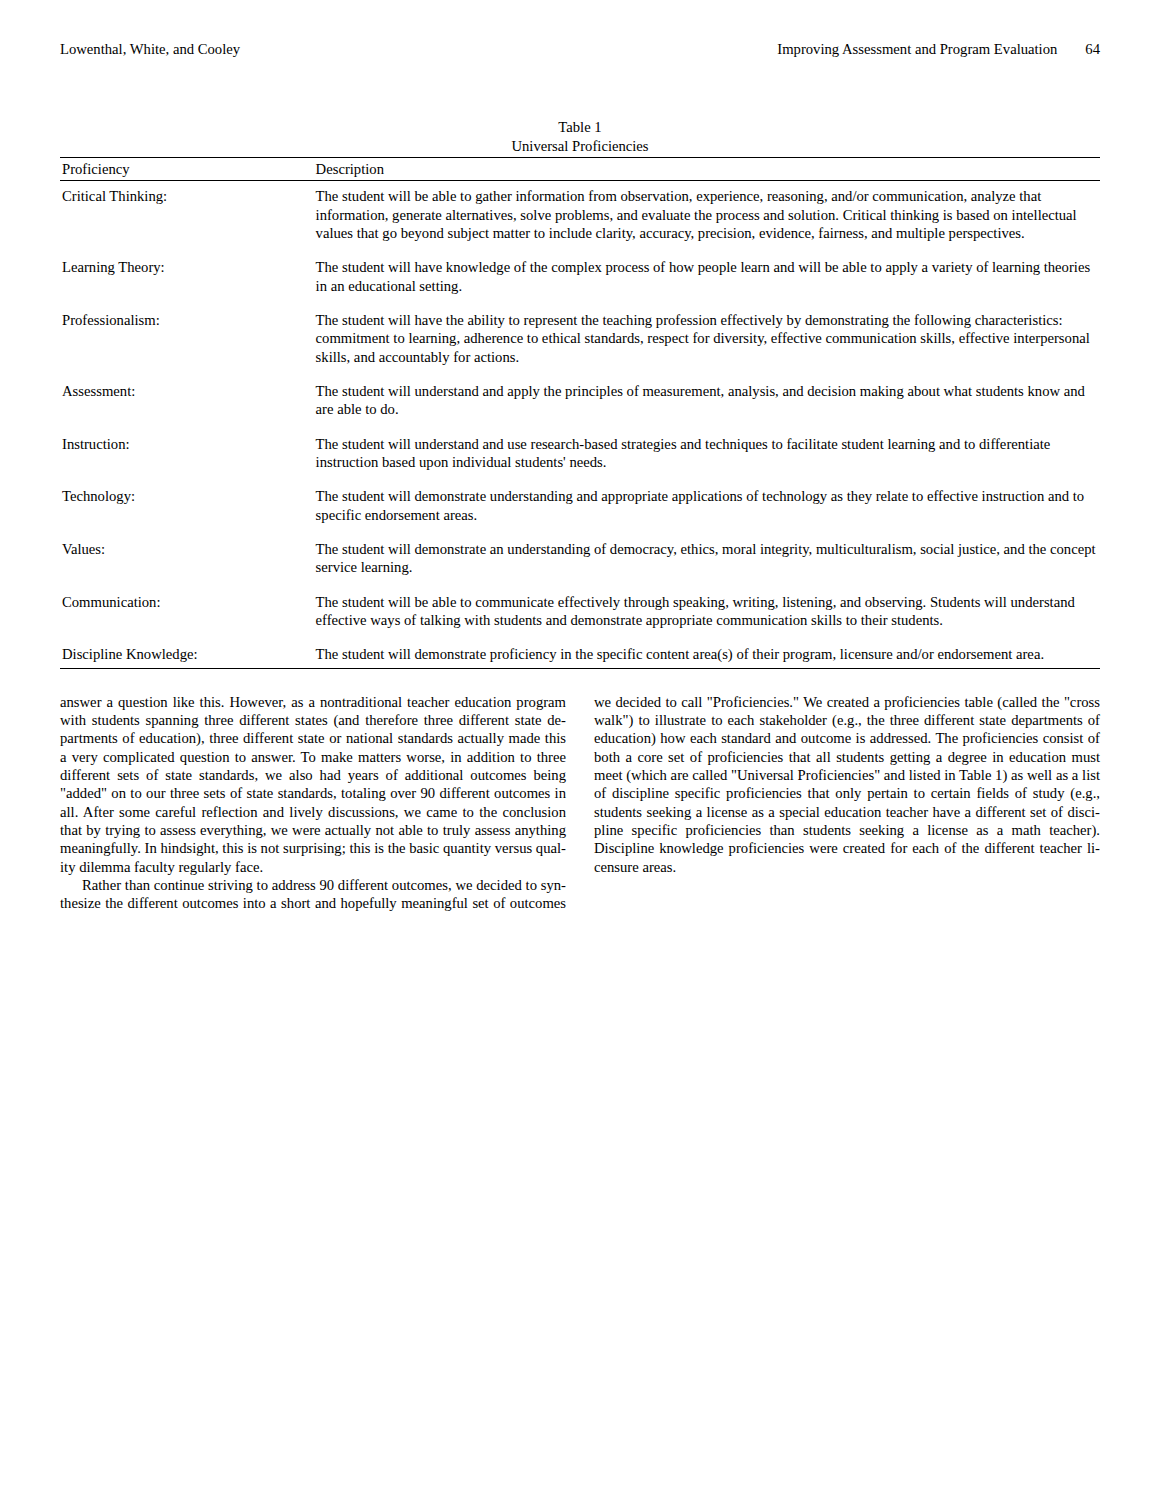Lowenthal, White, and Cooley
Improving Assessment and Program Evaluation64
Table 1 Universal Proficiencies
| Proficiency | Description |
| --- | --- |
| Critical Thinking: | The student will be able to gather information from observation, experience, reasoning, and/or communication, analyze that information, generate alternatives, solve problems, and evaluate the process and solution. Critical thinking is based on intellectual values that go beyond subject matter to include clarity, accuracy, precision, evidence, fairness, and multiple perspectives. |
| Learning Theory: | The student will have knowledge of the complex process of how people learn and will be able to apply a variety of learning theories in an educational setting. |
| Professionalism: | The student will have the ability to represent the teaching profession effectively by demonstrating the following characteristics: commitment to learning, adherence to ethical standards, respect for diversity, effective communication skills, effective interpersonal skills, and accountably for actions. |
| Assessment: | The student will understand and apply the principles of measurement, analysis, and decision making about what students know and are able to do. |
| Instruction: | The student will understand and use research-based strategies and techniques to facilitate student learning and to differentiate instruction based upon individual students' needs. |
| Technology: | The student will demonstrate understanding and appropriate applications of technology as they relate to effective instruction and to specific endorsement areas. |
| Values: | The student will demonstrate an understanding of democracy, ethics, moral integrity, multiculturalism, social justice, and the concept service learning. |
| Communication: | The student will be able to communicate effectively through speaking, writing, listening, and observing. Students will understand effective ways of talking with students and demonstrate appropriate communication skills to their students. |
| Discipline Knowledge: | The student will demonstrate proficiency in the specific content area(s) of their program, licensure and/or endorsement area. |
answer a question like this. However, as a nontraditional teacher education program with students spanning three different states (and therefore three different state departments of education), three different state or national standards actually made this a very complicated question to answer. To make matters worse, in addition to three different sets of state standards, we also had years of additional outcomes being "added" on to our three sets of state standards, totaling over 90 different outcomes in all. After some careful reflection and lively discussions, we came to the conclusion that by trying to assess everything, we were actually not able to truly assess anything meaningfully. In hindsight, this is not surprising; this is the basic quantity versus quality dilemma faculty regularly face.
Rather than continue striving to address 90 different outcomes, we decided to synthesize the different outcomes into a short and hopefully meaningful set of outcomes we decided to call "Proficiencies." We created a proficiencies table (called the "cross walk") to illustrate to each stakeholder (e.g., the three different state departments of education) how each standard and outcome is addressed. The proficiencies consist of both a core set of proficiencies that all students getting a degree in education must meet (which are called "Universal Proficiencies" and listed in Table 1) as well as a list of discipline specific proficiencies that only pertain to certain fields of study (e.g., students seeking a license as a special education teacher have a different set of discipline specific proficiencies than students seeking a license as a math teacher). Discipline knowledge proficiencies were created for each of the different teacher licensure areas.